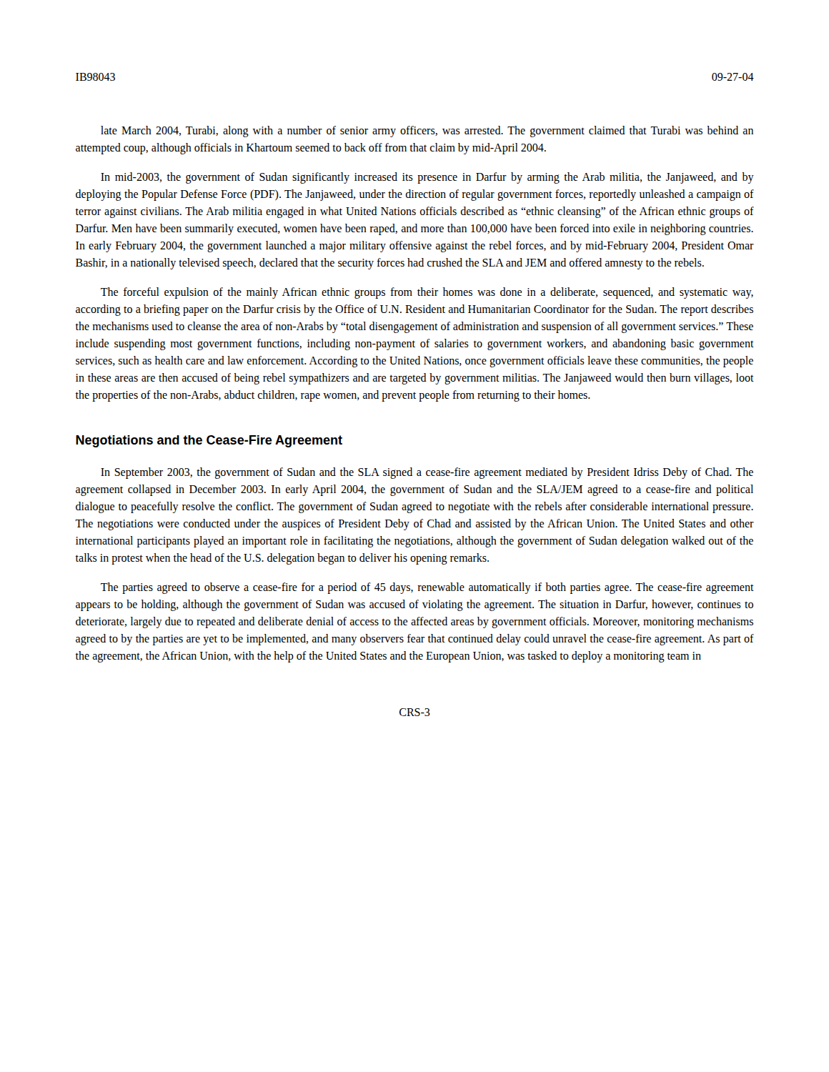IB98043 09-27-04
late March 2004, Turabi, along with a number of senior army officers, was arrested. The government claimed that Turabi was behind an attempted coup, although officials in Khartoum seemed to back off from that claim by mid-April 2004.
In mid-2003, the government of Sudan significantly increased its presence in Darfur by arming the Arab militia, the Janjaweed, and by deploying the Popular Defense Force (PDF). The Janjaweed, under the direction of regular government forces, reportedly unleashed a campaign of terror against civilians. The Arab militia engaged in what United Nations officials described as “ethnic cleansing” of the African ethnic groups of Darfur. Men have been summarily executed, women have been raped, and more than 100,000 have been forced into exile in neighboring countries. In early February 2004, the government launched a major military offensive against the rebel forces, and by mid-February 2004, President Omar Bashir, in a nationally televised speech, declared that the security forces had crushed the SLA and JEM and offered amnesty to the rebels.
The forceful expulsion of the mainly African ethnic groups from their homes was done in a deliberate, sequenced, and systematic way, according to a briefing paper on the Darfur crisis by the Office of U.N. Resident and Humanitarian Coordinator for the Sudan. The report describes the mechanisms used to cleanse the area of non-Arabs by “total disengagement of administration and suspension of all government services.” These include suspending most government functions, including non-payment of salaries to government workers, and abandoning basic government services, such as health care and law enforcement. According to the United Nations, once government officials leave these communities, the people in these areas are then accused of being rebel sympathizers and are targeted by government militias. The Janjaweed would then burn villages, loot the properties of the non-Arabs, abduct children, rape women, and prevent people from returning to their homes.
Negotiations and the Cease-Fire Agreement
In September 2003, the government of Sudan and the SLA signed a cease-fire agreement mediated by President Idriss Deby of Chad. The agreement collapsed in December 2003. In early April 2004, the government of Sudan and the SLA/JEM agreed to a cease-fire and political dialogue to peacefully resolve the conflict. The government of Sudan agreed to negotiate with the rebels after considerable international pressure. The negotiations were conducted under the auspices of President Deby of Chad and assisted by the African Union. The United States and other international participants played an important role in facilitating the negotiations, although the government of Sudan delegation walked out of the talks in protest when the head of the U.S. delegation began to deliver his opening remarks.
The parties agreed to observe a cease-fire for a period of 45 days, renewable automatically if both parties agree. The cease-fire agreement appears to be holding, although the government of Sudan was accused of violating the agreement. The situation in Darfur, however, continues to deteriorate, largely due to repeated and deliberate denial of access to the affected areas by government officials. Moreover, monitoring mechanisms agreed to by the parties are yet to be implemented, and many observers fear that continued delay could unravel the cease-fire agreement. As part of the agreement, the African Union, with the help of the United States and the European Union, was tasked to deploy a monitoring team in
CRS-3